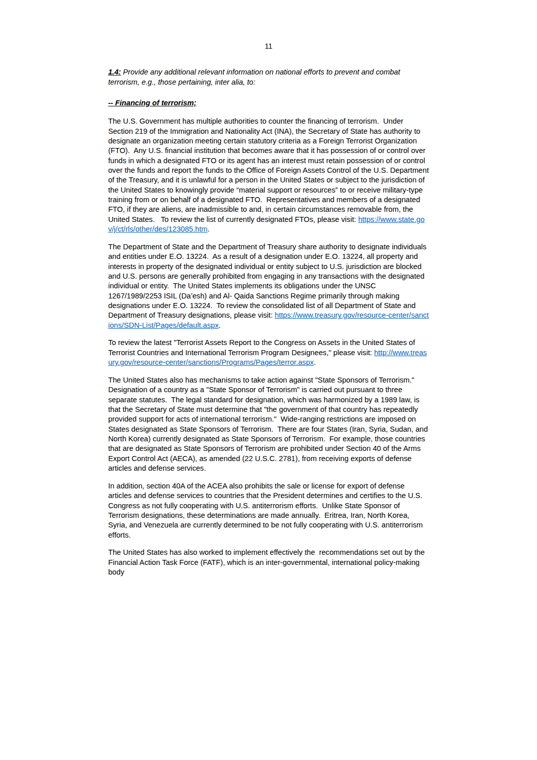11
1.4: Provide any additional relevant information on national efforts to prevent and combat terrorism, e.g., those pertaining, inter alia, to:
-- Financing of terrorism;
The U.S. Government has multiple authorities to counter the financing of terrorism. Under Section 219 of the Immigration and Nationality Act (INA), the Secretary of State has authority to designate an organization meeting certain statutory criteria as a Foreign Terrorist Organization (FTO). Any U.S. financial institution that becomes aware that it has possession of or control over funds in which a designated FTO or its agent has an interest must retain possession of or control over the funds and report the funds to the Office of Foreign Assets Control of the U.S. Department of the Treasury, and it is unlawful for a person in the United States or subject to the jurisdiction of the United States to knowingly provide “material support or resources” to or receive military-type training from or on behalf of a designated FTO. Representatives and members of a designated FTO, if they are aliens, are inadmissible to and, in certain circumstances removable from, the United States. To review the list of currently designated FTOs, please visit: https://www.state.gov/j/ct/rls/other/des/123085.htm.
The Department of State and the Department of Treasury share authority to designate individuals and entities under E.O. 13224. As a result of a designation under E.O. 13224, all property and interests in property of the designated individual or entity subject to U.S. jurisdiction are blocked and U.S. persons are generally prohibited from engaging in any transactions with the designated individual or entity. The United States implements its obligations under the UNSC 1267/1989/2253 ISIL (Da’esh) and Al- Qaida Sanctions Regime primarily through making designations under E.O. 13224. To review the consolidated list of all Department of State and Department of Treasury designations, please visit: https://www.treasury.gov/resource-center/sanctions/SDN-List/Pages/default.aspx.
To review the latest "Terrorist Assets Report to the Congress on Assets in the United States of Terrorist Countries and International Terrorism Program Designees," please visit: http://www.treasury.gov/resource-center/sanctions/Programs/Pages/terror.aspx.
The United States also has mechanisms to take action against "State Sponsors of Terrorism." Designation of a country as a "State Sponsor of Terrorism" is carried out pursuant to three separate statutes. The legal standard for designation, which was harmonized by a 1989 law, is that the Secretary of State must determine that "the government of that country has repeatedly provided support for acts of international terrorism." Wide-ranging restrictions are imposed on States designated as State Sponsors of Terrorism. There are four States (Iran, Syria, Sudan, and North Korea) currently designated as State Sponsors of Terrorism. For example, those countries that are designated as State Sponsors of Terrorism are prohibited under Section 40 of the Arms Export Control Act (AECA), as amended (22 U.S.C. 2781), from receiving exports of defense articles and defense services.
In addition, section 40A of the ACEA also prohibits the sale or license for export of defense articles and defense services to countries that the President determines and certifies to the U.S. Congress as not fully cooperating with U.S. antiterrorism efforts. Unlike State Sponsor of Terrorism designations, these determinations are made annually. Eritrea, Iran, North Korea, Syria, and Venezuela are currently determined to be not fully cooperating with U.S. antiterrorism efforts.
The United States has also worked to implement effectively the recommendations set out by the Financial Action Task Force (FATF), which is an inter-governmental, international policy-making body